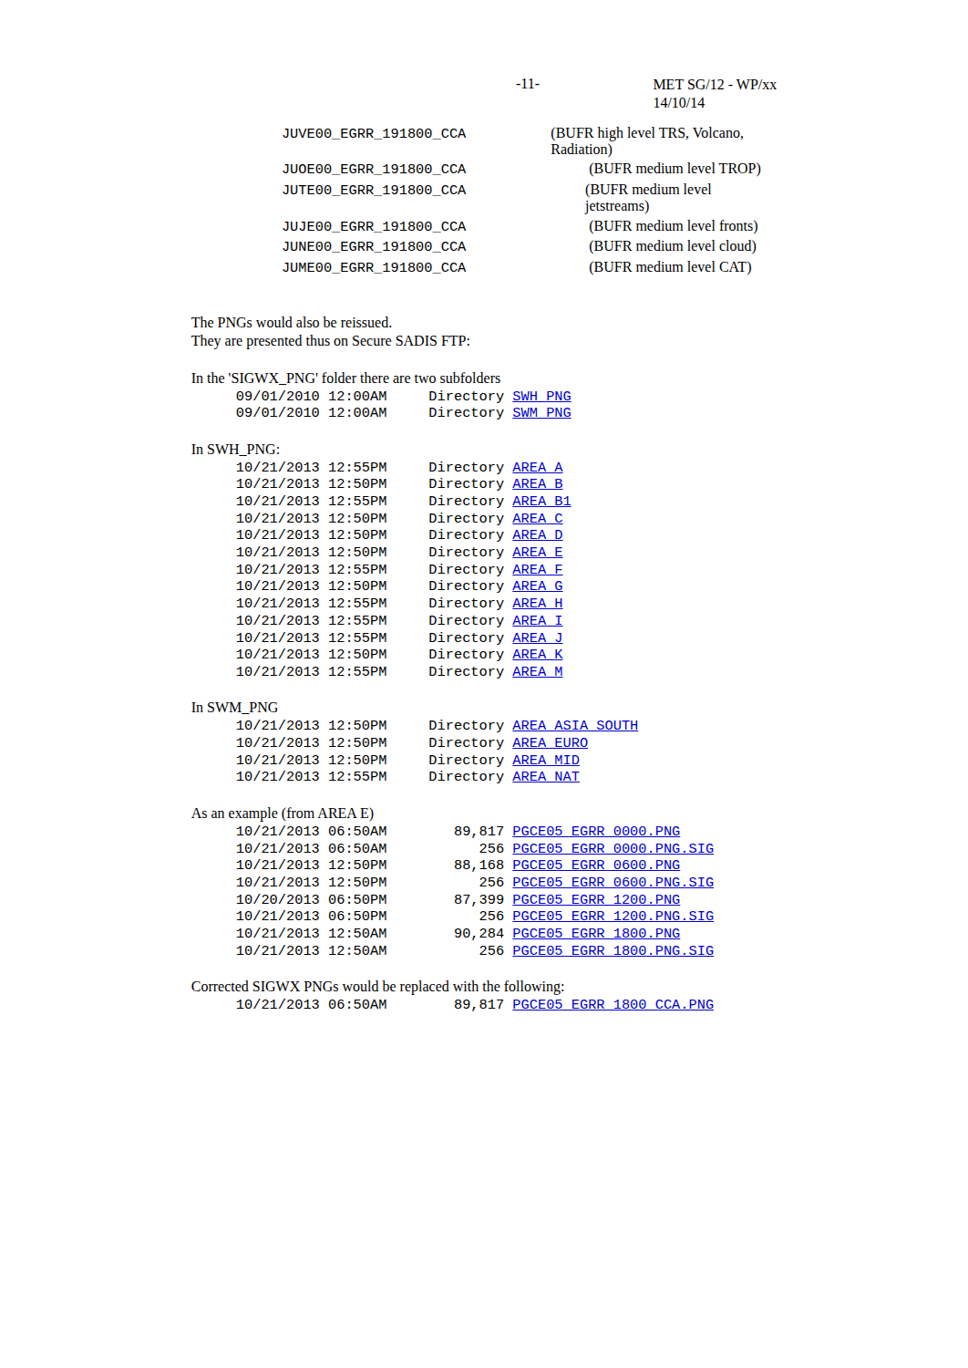-11-
MET SG/12 - WP/xx
14/10/14
JUVE00_EGRR_191800_CCA(BUFR high level TRS, Volcano, Radiation)
JUOE00_EGRR_191800_CCA(BUFR medium level TROP)
JUTE00_EGRR_191800_CCA(BUFR medium level jetstreams)
JUJE00_EGRR_191800_CCA(BUFR medium level fronts)
JUNE00_EGRR_191800_CCA(BUFR medium level cloud)
JUME00_EGRR_191800_CCA(BUFR medium level CAT)
The PNGs would also be reissued.
They are presented thus on Secure SADIS FTP:
In the 'SIGWX_PNG' folder there are two subfolders
09/01/2010 12:00AM Directory SWH PNG 09/01/2010 12:00AM Directory SWM PNG
In SWH_PNG:
10/21/2013 12:55PM Directory AREA A 10/21/2013 12:50PM Directory AREA B 10/21/2013 12:55PM Directory AREA B1 10/21/2013 12:50PM Directory AREA C 10/21/2013 12:50PM Directory AREA D 10/21/2013 12:50PM Directory AREA E 10/21/2013 12:55PM Directory AREA F 10/21/2013 12:50PM Directory AREA G 10/21/2013 12:55PM Directory AREA H 10/21/2013 12:55PM Directory AREA I 10/21/2013 12:55PM Directory AREA J 10/21/2013 12:50PM Directory AREA K 10/21/2013 12:55PM Directory AREA M
In SWM_PNG
10/21/2013 12:50PM Directory AREA ASIA SOUTH 10/21/2013 12:50PM Directory AREA EURO 10/21/2013 12:50PM Directory AREA MID 10/21/2013 12:55PM Directory AREA_NAT
As an example (from AREA E)
10/21/2013 06:50AM 89,817 PGCE05 EGRR 0000.PNG 10/21/2013 06:50AM 256 PGCE05 EGRR 0000.PNG.SIG 10/21/2013 12:50PM 88,168 PGCE05 EGRR 0600.PNG 10/21/2013 12:50PM 256 PGCE05_EGRR_0600.PNG.SIG 10/20/2013 06:50PM 87,399 PGCE05 EGRR 1200.PNG 10/21/2013 06:50PM 256 PGCE05 EGRR 1200.PNG.SIG 10/21/2013 12:50AM 90,284 PGCE05 EGRR 1800.PNG 10/21/2013 12:50AM 256 PGCE05_EGRR_1800.PNG.SIG
Corrected SIGWX PNGs would be replaced with the following:
10/21/2013 06:50AM 89,817 PGCE05 EGRR 1800 CCA.PNG